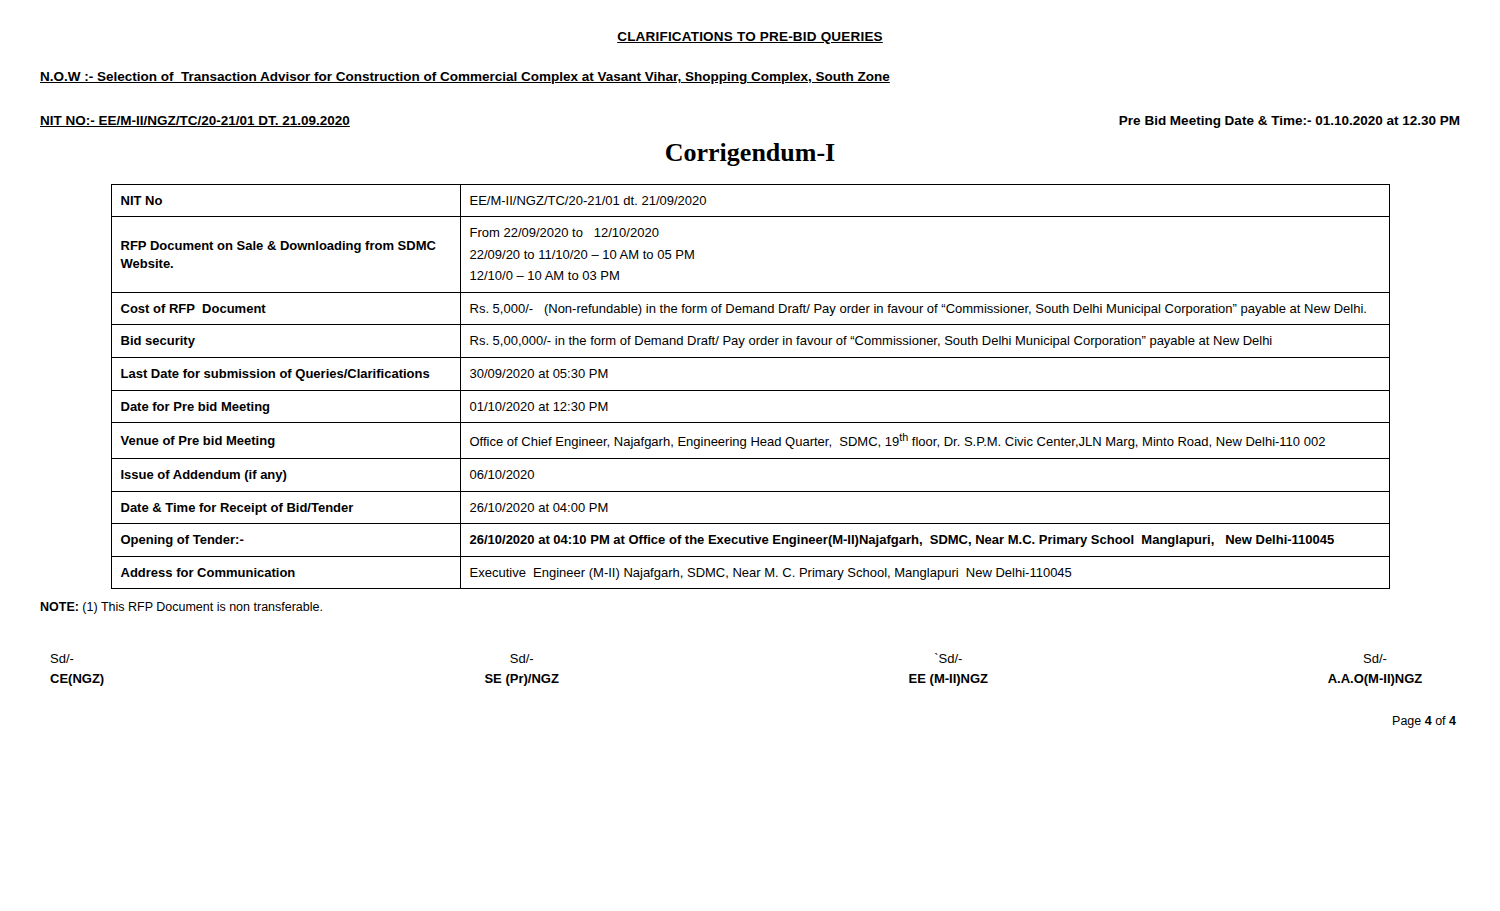CLARIFICATIONS TO PRE-BID QUERIES
N.O.W :- Selection of Transaction Advisor for Construction of Commercial Complex at Vasant Vihar, Shopping Complex, South Zone
NIT NO:- EE/M-II/NGZ/TC/20-21/01 DT. 21.09.2020
Pre Bid Meeting Date & Time:- 01.10.2020 at 12.30 PM
Corrigendum-I
| NIT No | EE/M-II/NGZ/TC/20-21/01 dt. 21/09/2020 |
| RFP Document on Sale & Downloading from SDMC Website. | From 22/09/2020 to 12/10/2020 22/09/20 to 11/10/20 – 10 AM to 05 PM 12/10/0 – 10 AM to 03 PM |
| Cost of RFP Document | Rs. 5,000/- (Non-refundable) in the form of Demand Draft/ Pay order in favour of “Commissioner, South Delhi Municipal Corporation” payable at New Delhi. |
| Bid security | Rs. 5,00,000/- in the form of Demand Draft/ Pay order in favour of “Commissioner, South Delhi Municipal Corporation” payable at New Delhi |
| Last Date for submission of Queries/Clarifications | 30/09/2020 at 05:30 PM |
| Date for Pre bid Meeting | 01/10/2020 at 12:30 PM |
| Venue of Pre bid Meeting | Office of Chief Engineer, Najafgarh, Engineering Head Quarter, SDMC, 19 th floor, Dr. S.P.M. Civic Center,JLN Marg, Minto Road, New Delhi-110 002 |
| Issue of Addendum (if any) | 06/10/2020 |
| Date & Time for Receipt of Bid/Tender | 26/10/2020 at 04:00 PM |
| Opening of Tender:- | 26/10/2020 at 04:10 PM at Office of the Executive Engineer(M-II)Najafgarh, SDMC, Near M.C. Primary School Manglapuri, New Delhi-110045 |
| Address for Communication | Executive Engineer (M-II) Najafgarh, SDMC, Near M. C. Primary School, Manglapuri New Delhi-110045 |
NOTE: (1) This RFP Document is non transferable.
Sd/- CE(NGZ)
Sd/- SE (Pr)/NGZ
`Sd/- EE (M-II)NGZ
Sd/- A.A.O(M-II)NGZ
Page 4 of 4